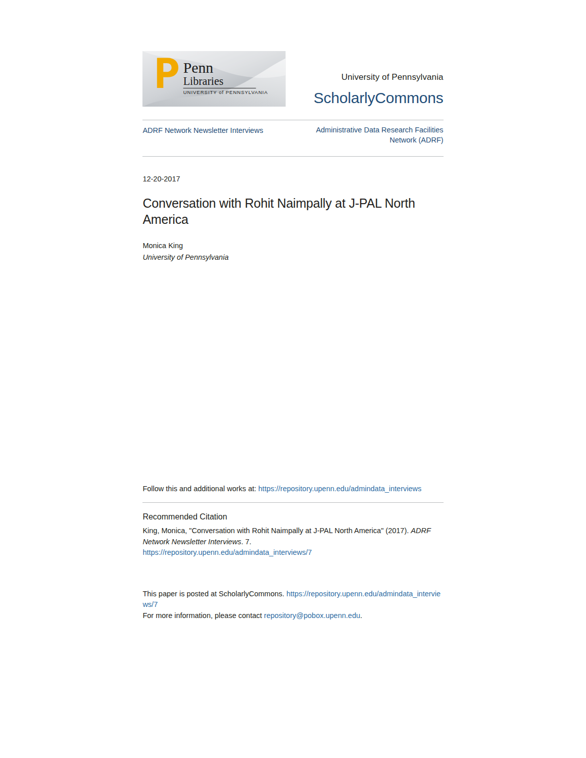Penn Libraries UNIVERSITY of PENNSYLVANIA
University of Pennsylvania
ScholarlyCommons
ADRF Network Newsletter Interviews
Administrative Data Research Facilities
Network (ADRF)
12-20-2017
Conversation with Rohit Naimpally at J-PAL North America
Monica King
University of Pennsylvania
Follow this and additional works at: https://repository.upenn.edu/admindata_interviews
Recommended Citation
King, Monica, "Conversation with Rohit Naimpally at J-PAL North America" (2017). ADRF Network Newsletter Interviews. 7.
https://repository.upenn.edu/admindata_interviews/7
This paper is posted at ScholarlyCommons. https://repository.upenn.edu/admindata_interviews/7
For more information, please contact repository@pobox.upenn.edu.